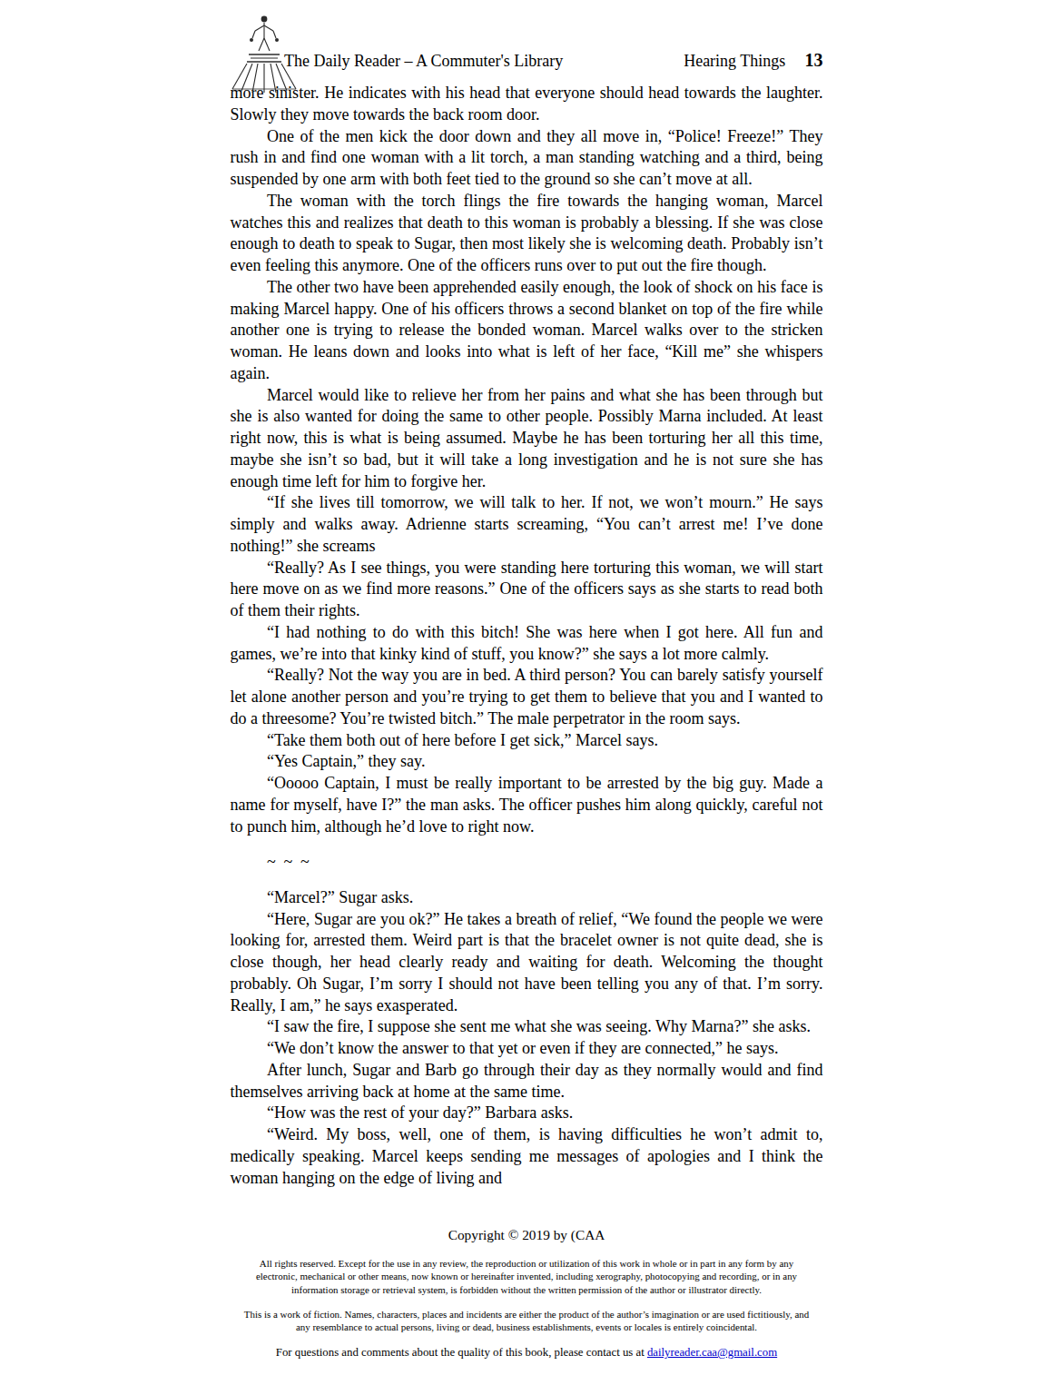The Daily Reader – A Commuter's Library Hearing Things 13
more sinister. He indicates with his head that everyone should head towards the laughter. Slowly they move towards the back room door.
One of the men kick the door down and they all move in, “Police! Freeze!” They rush in and find one woman with a lit torch, a man standing watching and a third, being suspended by one arm with both feet tied to the ground so she can’t move at all.
The woman with the torch flings the fire towards the hanging woman, Marcel watches this and realizes that death to this woman is probably a blessing. If she was close enough to death to speak to Sugar, then most likely she is welcoming death. Probably isn’t even feeling this anymore. One of the officers runs over to put out the fire though.
The other two have been apprehended easily enough, the look of shock on his face is making Marcel happy. One of his officers throws a second blanket on top of the fire while another one is trying to release the bonded woman. Marcel walks over to the stricken woman. He leans down and looks into what is left of her face, “Kill me” she whispers again.
Marcel would like to relieve her from her pains and what she has been through but she is also wanted for doing the same to other people. Possibly Marna included. At least right now, this is what is being assumed. Maybe he has been torturing her all this time, maybe she isn’t so bad, but it will take a long investigation and he is not sure she has enough time left for him to forgive her.
“If she lives till tomorrow, we will talk to her. If not, we won’t mourn.” He says simply and walks away. Adrienne starts screaming, “You can’t arrest me! I’ve done nothing!” she screams
“Really? As I see things, you were standing here torturing this woman, we will start here move on as we find more reasons.” One of the officers says as she starts to read both of them their rights.
“I had nothing to do with this bitch! She was here when I got here. All fun and games, we’re into that kinky kind of stuff, you know?” she says a lot more calmly.
“Really? Not the way you are in bed. A third person? You can barely satisfy yourself let alone another person and you’re trying to get them to believe that you and I wanted to do a threesome? You’re twisted bitch.” The male perpetrator in the room says.
“Take them both out of here before I get sick,” Marcel says.
“Yes Captain,” they say.
“Ooooo Captain, I must be really important to be arrested by the big guy. Made a name for myself, have I?” the man asks. The officer pushes him along quickly, careful not to punch him, although he’d love to right now.
~ ~ ~
“Marcel?” Sugar asks.
“Here, Sugar are you ok?” He takes a breath of relief, “We found the people we were looking for, arrested them. Weird part is that the bracelet owner is not quite dead, she is close though, her head clearly ready and waiting for death. Welcoming the thought probably. Oh Sugar, I’m sorry I should not have been telling you any of that. I’m sorry. Really, I am,” he says exasperated.
“I saw the fire, I suppose she sent me what she was seeing. Why Marna?” she asks.
“We don’t know the answer to that yet or even if they are connected,” he says.
After lunch, Sugar and Barb go through their day as they normally would and find themselves arriving back at home at the same time.
“How was the rest of your day?” Barbara asks.
“Weird. My boss, well, one of them, is having difficulties he won’t admit to, medically speaking. Marcel keeps sending me messages of apologies and I think the woman hanging on the edge of living and
Copyright © 2019 by (CAA
All rights reserved. Except for the use in any review, the reproduction or utilization of this work in whole or in part in any form by any electronic, mechanical or other means, now known or hereinafter invented, including xerography, photocopying and recording, or in any information storage or retrieval system, is forbidden without the written permission of the author or illustrator directly.
This is a work of fiction. Names, characters, places and incidents are either the product of the author’s imagination or are used fictitiously, and any resemblance to actual persons, living or dead, business establishments, events or locales is entirely coincidental.
For questions and comments about the quality of this book, please contact us at dailyreader.caa@gmail.com